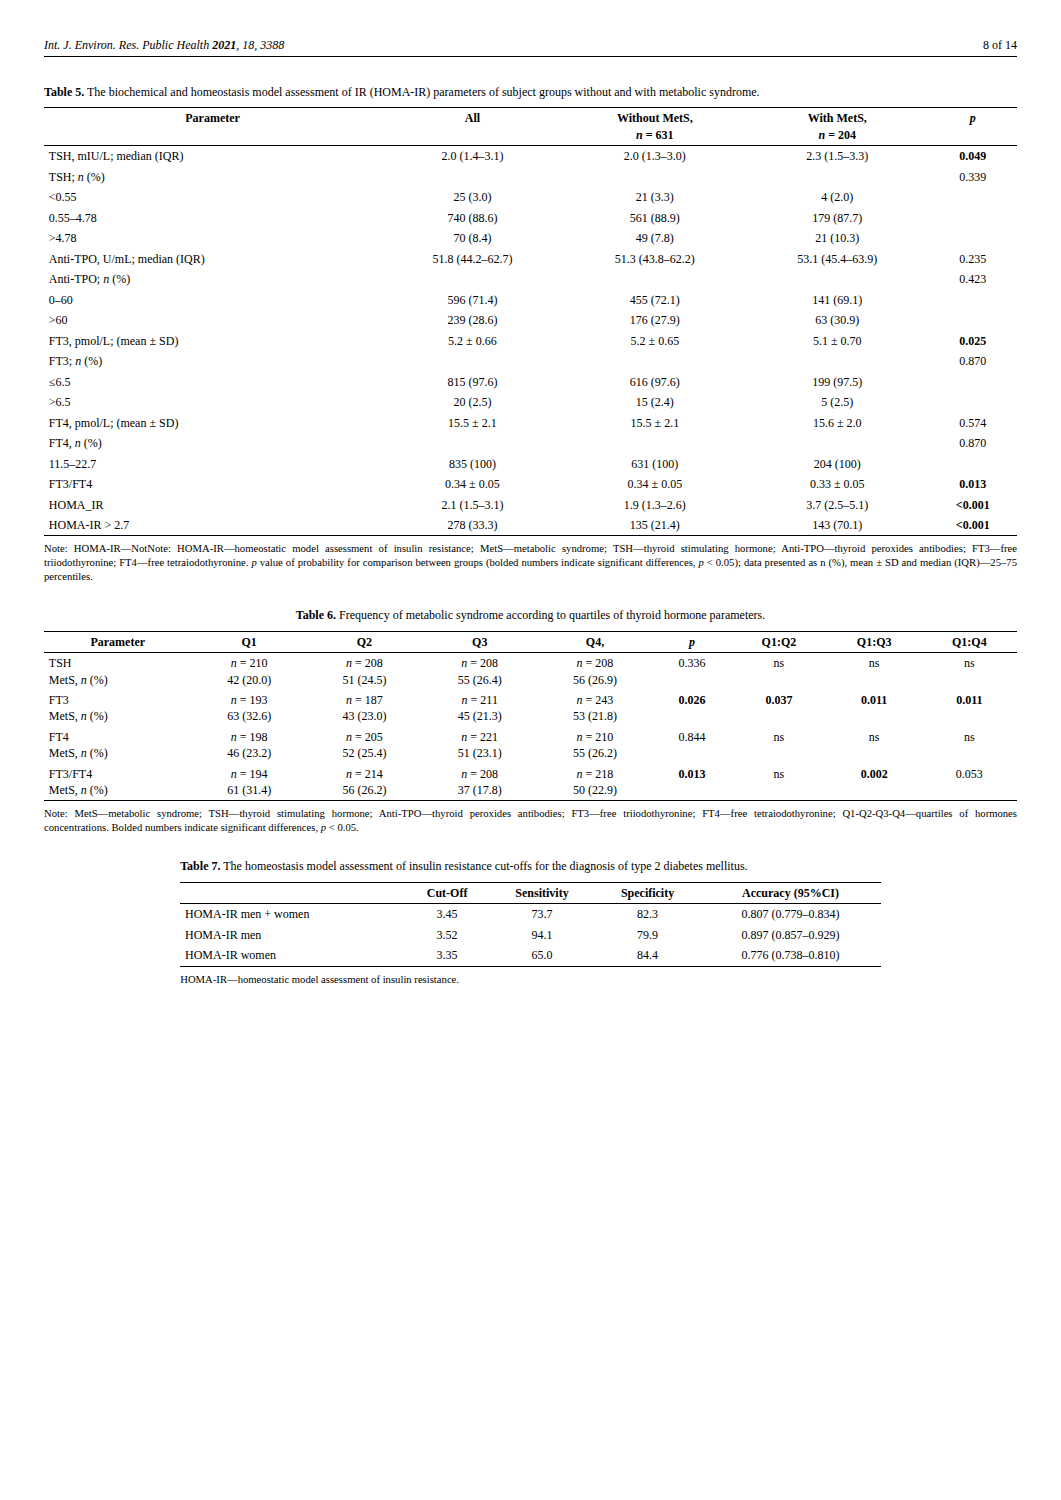Int. J. Environ. Res. Public Health 2021, 18, 3388 8 of 14
Table 5. The biochemical and homeostasis model assessment of IR (HOMA-IR) parameters of subject groups without and with metabolic syndrome.
| Parameter | All | Without MetS, n = 631 | With MetS, n = 204 | p |
| --- | --- | --- | --- | --- |
| TSH, mIU/L; median (IQR) | 2.0 (1.4–3.1) | 2.0 (1.3–3.0) | 2.3 (1.5–3.3) | 0.049 |
| TSH; n (%) | | | | 0.339 |
| <0.55 | 25 (3.0) | 21 (3.3) | 4 (2.0) | |
| 0.55–4.78 | 740 (88.6) | 561 (88.9) | 179 (87.7) | |
| >4.78 | 70 (8.4) | 49 (7.8) | 21 (10.3) | |
| Anti-TPO, U/mL; median (IQR) | 51.8 (44.2–62.7) | 51.3 (43.8–62.2) | 53.1 (45.4–63.9) | 0.235 |
| Anti-TPO; n (%) | | | | 0.423 |
| 0–60 | 596 (71.4) | 455 (72.1) | 141 (69.1) | |
| >60 | 239 (28.6) | 176 (27.9) | 63 (30.9) | |
| FT3, pmol/L; (mean ± SD) | 5.2 ± 0.66 | 5.2 ± 0.65 | 5.1 ± 0.70 | 0.025 |
| FT3; n (%) | | | | 0.870 |
| ≤6.5 | 815 (97.6) | 616 (97.6) | 199 (97.5) | |
| >6.5 | 20 (2.5) | 15 (2.4) | 5 (2.5) | |
| FT4, pmol/L; (mean ± SD) | 15.5 ± 2.1 | 15.5 ± 2.1 | 15.6 ± 2.0 | 0.574 |
| FT4, n (%) | | | | 0.870 |
| 11.5–22.7 | 835 (100) | 631 (100) | 204 (100) | |
| FT3/FT4 | 0.34 ± 0.05 | 0.34 ± 0.05 | 0.33 ± 0.05 | 0.013 |
| HOMA_IR | 2.1 (1.5–3.1) | 1.9 (1.3–2.6) | 3.7 (2.5–5.1) | <0.001 |
| HOMA-IR > 2.7 | 278 (33.3) | 135 (21.4) | 143 (70.1) | <0.001 |
Note: HOMA-IR—NotNote: HOMA-IR—homeostatic model assessment of insulin resistance; MetS—metabolic syndrome; TSH—thyroid stimulating hormone; Anti-TPO—thyroid peroxides antibodies; FT3—free triiodothyronine; FT4—free tetraiodothyronine. p value of probability for comparison between groups (bolded numbers indicate significant differences, p < 0.05); data presented as n (%), mean ± SD and median (IQR)—25–75 percentiles.
Table 6. Frequency of metabolic syndrome according to quartiles of thyroid hormone parameters.
| Parameter | Q1 | Q2 | Q3 | Q4, | p | Q1:Q2 | Q1:Q3 | Q1:Q4 |
| --- | --- | --- | --- | --- | --- | --- | --- | --- |
| TSH MetS, n (%) | n = 210 42 (20.0) | n = 208 51 (24.5) | n = 208 55 (26.4) | n = 208 56 (26.9) | 0.336 | ns | ns | ns |
| FT3 MetS, n (%) | n = 193 63 (32.6) | n = 187 43 (23.0) | n = 211 45 (21.3) | n = 243 53 (21.8) | 0.026 | 0.037 | 0.011 | 0.011 |
| FT4 MetS, n (%) | n = 198 46 (23.2) | n = 205 52 (25.4) | n = 221 51 (23.1) | n = 210 55 (26.2) | 0.844 | ns | ns | ns |
| FT3/FT4 MetS, n (%) | n = 194 61 (31.4) | n = 214 56 (26.2) | n = 208 37 (17.8) | n = 218 50 (22.9) | 0.013 | ns | 0.002 | 0.053 |
Note: MetS—metabolic syndrome; TSH—thyroid stimulating hormone; Anti-TPO—thyroid peroxides antibodies; FT3—free triiodothyronine; FT4—free tetraiodothyronine; Q1-Q2-Q3-Q4—quartiles of hormones concentrations. Bolded numbers indicate significant differences, p < 0.05.
Table 7. The homeostasis model assessment of insulin resistance cut-offs for the diagnosis of type 2 diabetes mellitus.
| | Cut-Off | Sensitivity | Specificity | Accuracy (95%CI) |
| --- | --- | --- | --- | --- |
| HOMA-IR men + women | 3.45 | 73.7 | 82.3 | 0.807 (0.779–0.834) |
| HOMA-IR men | 3.52 | 94.1 | 79.9 | 0.897 (0.857–0.929) |
| HOMA-IR women | 3.35 | 65.0 | 84.4 | 0.776 (0.738–0.810) |
HOMA-IR—homeostatic model assessment of insulin resistance.